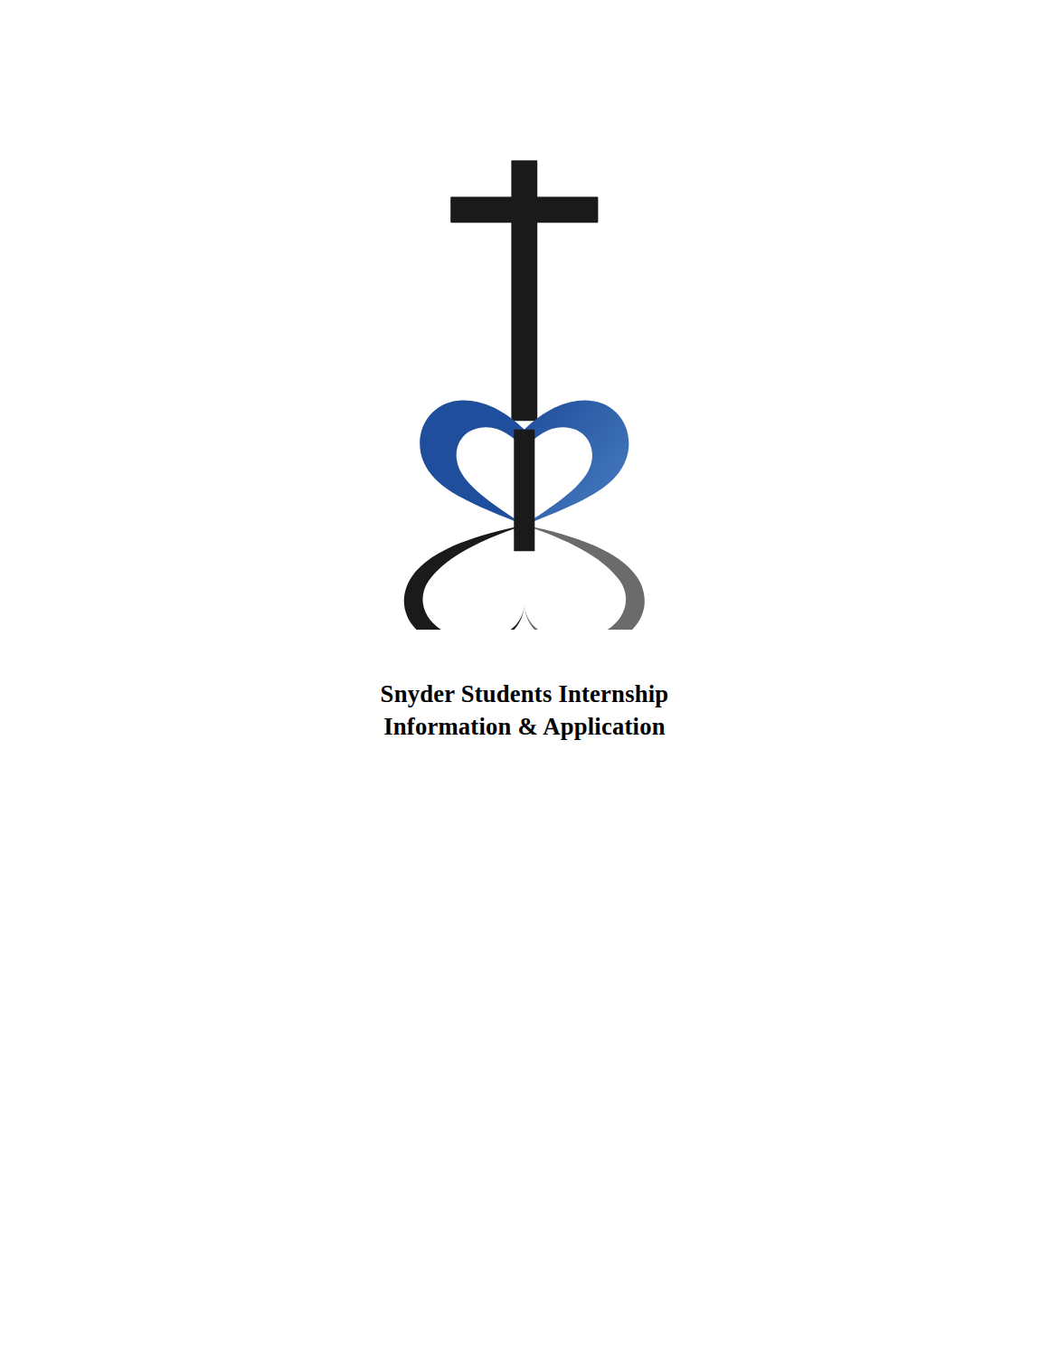SNYDER STUDENTS
Snyder Students Internship Information & Application